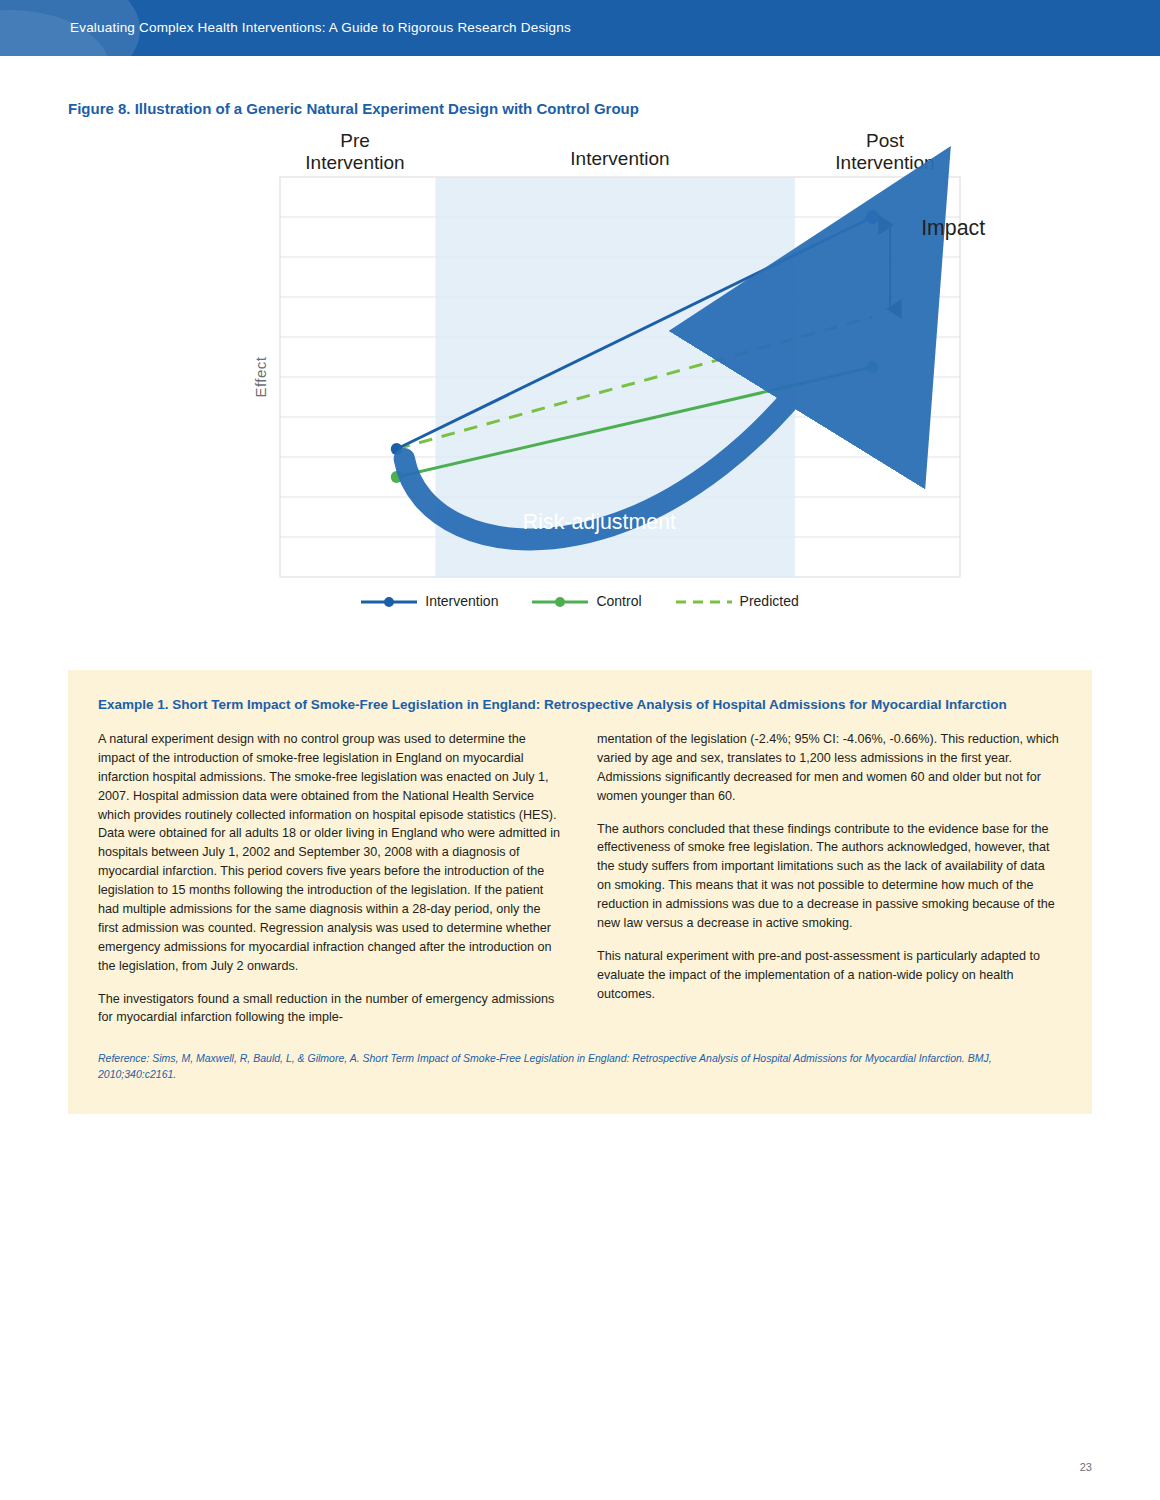Evaluating Complex Health Interventions: A Guide to Rigorous Research Designs
Figure 8. Illustration of a Generic Natural Experiment Design with Control Group
Pre Intervention
Intervention
Post Intervention
Effect
Impact Risk-adjustment
Intervention
Control
Predicted
Example 1. Short Term Impact of Smoke-Free Legislation in England: Retrospective Analysis of Hospital Admissions for Myocardial Infarction
A natural experiment design with no control group was used to determine the impact of the introduction of smoke-free legislation in England on myocardial infarction hospital admissions. The smoke-free legislation was enacted on July 1, 2007. Hospital admission data were obtained from the National Health Service which provides routinely collected information on hospital episode statistics (HES). Data were obtained for all adults 18 or older living in England who were admitted in hospitals between July 1, 2002 and September 30, 2008 with a diagnosis of myocardial infarction. This period covers five years before the introduction of the legislation to 15 months following the introduction of the legislation. If the patient had multiple admissions for the same diagnosis within a 28-day period, only the first admission was counted. Regression analysis was used to determine whether emergency admissions for myocardial infraction changed after the introduction on the legislation, from July 2 onwards.
The investigators found a small reduction in the number of emergency admissions for myocardial infarction following the imple-
mentation of the legislation (-2.4%; 95% CI: -4.06%, -0.66%). This reduction, which varied by age and sex, translates to 1,200 less admissions in the first year. Admissions significantly decreased for men and women 60 and older but not for women younger than 60.
The authors concluded that these findings contribute to the evidence base for the effectiveness of smoke free legislation. The authors acknowledged, however, that the study suffers from important limitations such as the lack of availability of data on smoking. This means that it was not possible to determine how much of the reduction in admissions was due to a decrease in passive smoking because of the new law versus a decrease in active smoking.
This natural experiment with pre-and post-assessment is particularly adapted to evaluate the impact of the implementation of a nation-wide policy on health outcomes.
Reference: Sims, M, Maxwell, R, Bauld, L, & Gilmore, A. Short Term Impact of Smoke-Free Legislation in England: Retrospective Analysis of Hospital Admissions for Myocardial Infarction. BMJ, 2010;340:c2161.
23